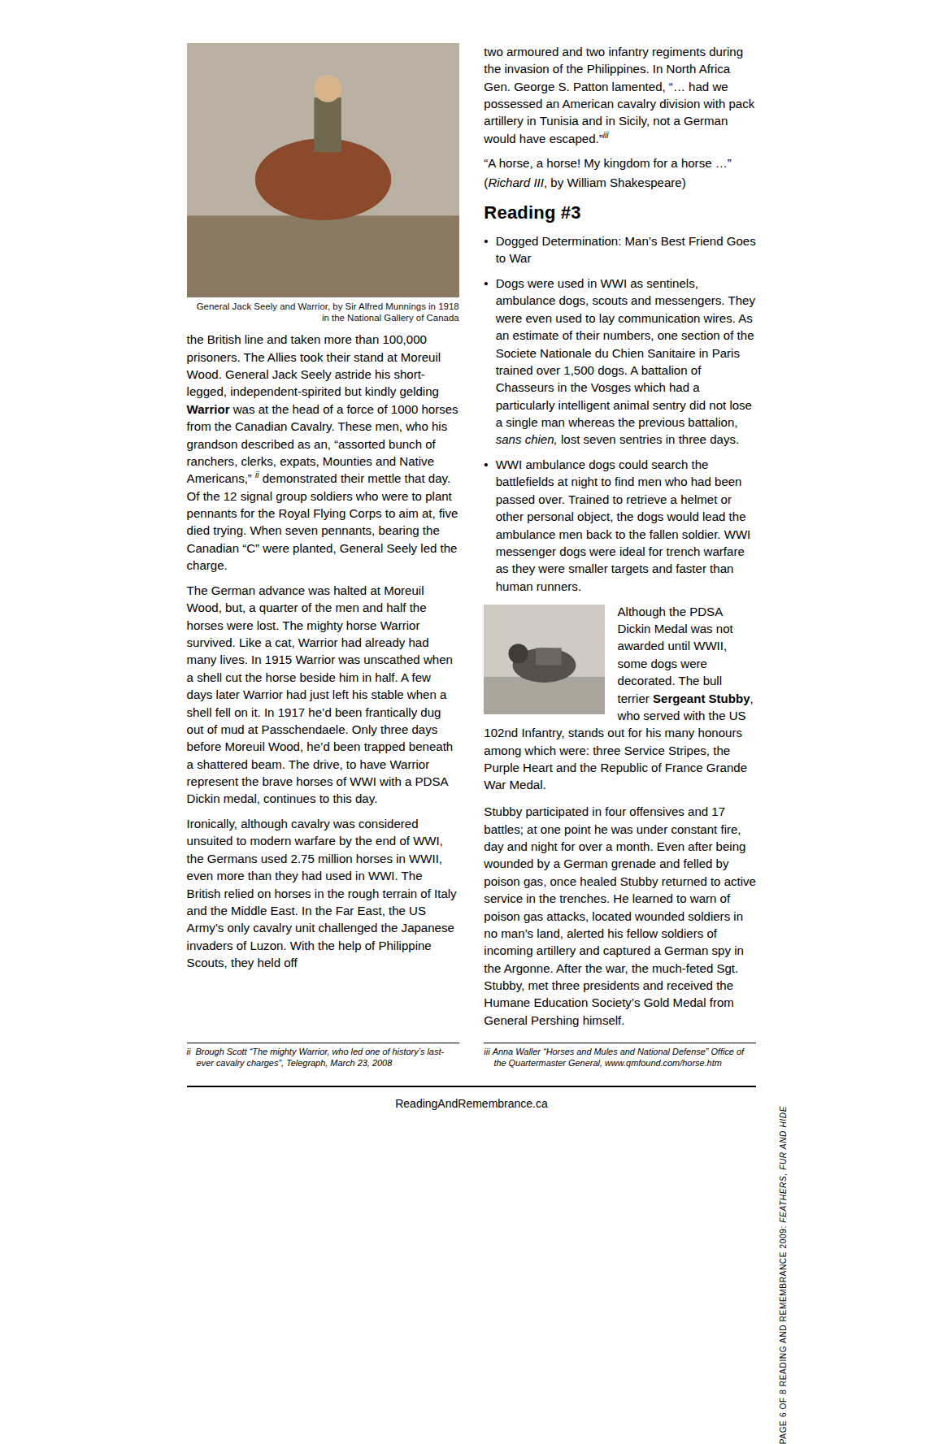General Jack Seely and Warrior, by Sir Alfred Munnings in 1918
in the National Gallery of Canada
the British line and taken more than 100,000 prisoners. The Allies took their stand at Moreuil Wood. General Jack Seely astride his short-legged, independent-spirited but kindly gelding Warrior was at the head of a force of 1000 horses from the Canadian Cavalry. These men, who his grandson described as an, “assorted bunch of ranchers, clerks, expats, Mounties and Native Americans,” ii demonstrated their mettle that day. Of the 12 signal group soldiers who were to plant pennants for the Royal Flying Corps to aim at, five died trying. When seven pennants, bearing the Canadian “C” were planted, General Seely led the charge.
The German advance was halted at Moreuil Wood, but, a quarter of the men and half the horses were lost. The mighty horse Warrior survived. Like a cat, Warrior had already had many lives. In 1915 Warrior was unscathed when a shell cut the horse beside him in half. A few days later Warrior had just left his stable when a shell fell on it. In 1917 he’d been frantically dug out of mud at Passchendaele. Only three days before Moreuil Wood, he’d been trapped beneath a shattered beam. The drive, to have Warrior represent the brave horses of WWI with a PDSA Dickin medal, continues to this day.
Ironically, although cavalry was considered unsuited to modern warfare by the end of WWI, the Germans used 2.75 million horses in WWII, even more than they had used in WWI. The British relied on horses in the rough terrain of Italy and the Middle East. In the Far East, the US Army’s only cavalry unit challenged the Japanese invaders of Luzon. With the help of Philippine Scouts, they held off
two armoured and two infantry regiments during the invasion of the Philippines. In North Africa Gen. George S. Patton lamented, “… had we possessed an American cavalry division with pack artillery in Tunisia and in Sicily, not a German would have escaped.”iii
“A horse, a horse! My kingdom for a horse …”
(Richard III, by William Shakespeare)
Reading #3
Dogged Determination: Man’s Best Friend Goes to War
Dogs were used in WWI as sentinels, ambulance dogs, scouts and messengers. They were even used to lay communication wires. As an estimate of their numbers, one section of the Societe Nationale du Chien Sanitaire in Paris trained over 1,500 dogs. A battalion of Chasseurs in the Vosges which had a particularly intelligent animal sentry did not lose a single man whereas the previous battalion, sans chien, lost seven sentries in three days.
WWI ambulance dogs could search the battlefields at night to find men who had been passed over. Trained to retrieve a helmet or other personal object, the dogs would lead the ambulance men back to the fallen soldier. WWI messenger dogs were ideal for trench warfare as they were smaller targets and faster than human runners.
Although the PDSA Dickin Medal was not awarded until WWII, some dogs were decorated. The bull terrier Sergeant Stubby, who served with the US 102nd Infantry, stands out for his many honours among which were: three Service Stripes, the Purple Heart and the Republic of France Grande War Medal.
Stubby participated in four offensives and 17 battles; at one point he was under constant fire, day and night for over a month. Even after being wounded by a German grenade and felled by poison gas, once healed Stubby returned to active service in the trenches. He learned to warn of poison gas attacks, located wounded soldiers in no man’s land, alerted his fellow soldiers of incoming artillery and captured a German spy in the Argonne. After the war, the much-feted Sgt. Stubby, met three presidents and received the Humane Education Society’s Gold Medal from General Pershing himself.
ii Brough Scott “The mighty Warrior, who led one of history’s last-ever cavalry charges”, Telegraph, March 23, 2008
iii Anna Waller “Horses and Mules and National Defense” Office of the Quartermaster General, www.qmfound.com/horse.htm
ReadingAndRemembrance.ca
page 6 of 8 Reading and Remembrance 2009: Feathers, Fur and Hide